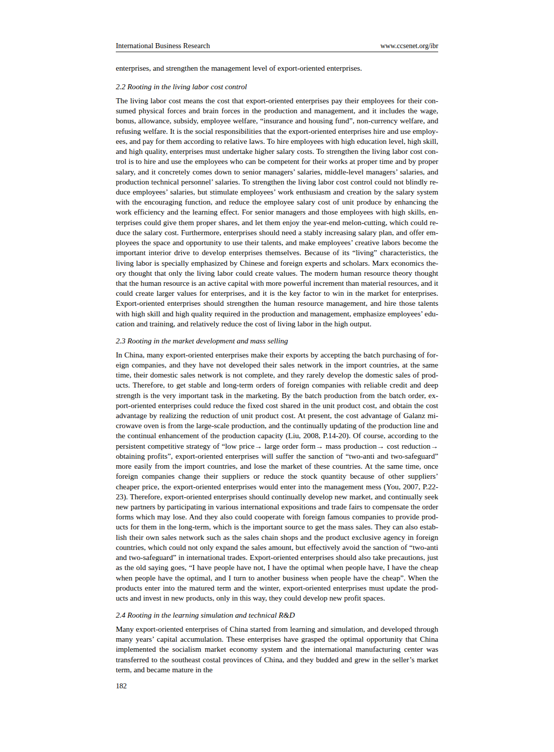International Business Research www.ccsenet.org/ibr
enterprises, and strengthen the management level of export-oriented enterprises.
2.2 Rooting in the living labor cost control
The living labor cost means the cost that export-oriented enterprises pay their employees for their consumed physical forces and brain forces in the production and management, and it includes the wage, bonus, allowance, subsidy, employee welfare, “insurance and housing fund”, non-currency welfare, and refusing welfare. It is the social responsibilities that the export-oriented enterprises hire and use employees, and pay for them according to relative laws. To hire employees with high education level, high skill, and high quality, enterprises must undertake higher salary costs. To strengthen the living labor cost control is to hire and use the employees who can be competent for their works at proper time and by proper salary, and it concretely comes down to senior managers’ salaries, middle-level managers’ salaries, and production technical personnel’ salaries. To strengthen the living labor cost control could not blindly reduce employees’ salaries, but stimulate employees’ work enthusiasm and creation by the salary system with the encouraging function, and reduce the employee salary cost of unit produce by enhancing the work efficiency and the learning effect. For senior managers and those employees with high skills, enterprises could give them proper shares, and let them enjoy the year-end melon-cutting, which could reduce the salary cost. Furthermore, enterprises should need a stably increasing salary plan, and offer employees the space and opportunity to use their talents, and make employees’ creative labors become the important interior drive to develop enterprises themselves. Because of its “living” characteristics, the living labor is specially emphasized by Chinese and foreign experts and scholars. Marx economics theory thought that only the living labor could create values. The modern human resource theory thought that the human resource is an active capital with more powerful increment than material resources, and it could create larger values for enterprises, and it is the key factor to win in the market for enterprises. Export-oriented enterprises should strengthen the human resource management, and hire those talents with high skill and high quality required in the production and management, emphasize employees’ education and training, and relatively reduce the cost of living labor in the high output.
2.3 Rooting in the market development and mass selling
In China, many export-oriented enterprises make their exports by accepting the batch purchasing of foreign companies, and they have not developed their sales network in the import countries, at the same time, their domestic sales network is not complete, and they rarely develop the domestic sales of products. Therefore, to get stable and long-term orders of foreign companies with reliable credit and deep strength is the very important task in the marketing. By the batch production from the batch order, export-oriented enterprises could reduce the fixed cost shared in the unit product cost, and obtain the cost advantage by realizing the reduction of unit product cost. At present, the cost advantage of Galanz microwave oven is from the large-scale production, and the continually updating of the production line and the continual enhancement of the production capacity (Liu, 2008, P.14-20). Of course, according to the persistent competitive strategy of “low price→ large order form→ mass production→ cost reduction→ obtaining profits”, export-oriented enterprises will suffer the sanction of “two-anti and two-safeguard” more easily from the import countries, and lose the market of these countries. At the same time, once foreign companies change their suppliers or reduce the stock quantity because of other suppliers’ cheaper price, the export-oriented enterprises would enter into the management mess (You, 2007, P.22-23). Therefore, export-oriented enterprises should continually develop new market, and continually seek new partners by participating in various international expositions and trade fairs to compensate the order forms which may lose. And they also could cooperate with foreign famous companies to provide products for them in the long-term, which is the important source to get the mass sales. They can also establish their own sales network such as the sales chain shops and the product exclusive agency in foreign countries, which could not only expand the sales amount, but effectively avoid the sanction of “two-anti and two-safeguard” in international trades. Export-oriented enterprises should also take precautions, just as the old saying goes, “I have people have not, I have the optimal when people have, I have the cheap when people have the optimal, and I turn to another business when people have the cheap”. When the products enter into the matured term and the winter, export-oriented enterprises must update the products and invest in new products, only in this way, they could develop new profit spaces.
2.4 Rooting in the learning simulation and technical R&D
Many export-oriented enterprises of China started from learning and simulation, and developed through many years’ capital accumulation. These enterprises have grasped the optimal opportunity that China implemented the socialism market economy system and the international manufacturing center was transferred to the southeast costal provinces of China, and they budded and grew in the seller’s market term, and became mature in the
182